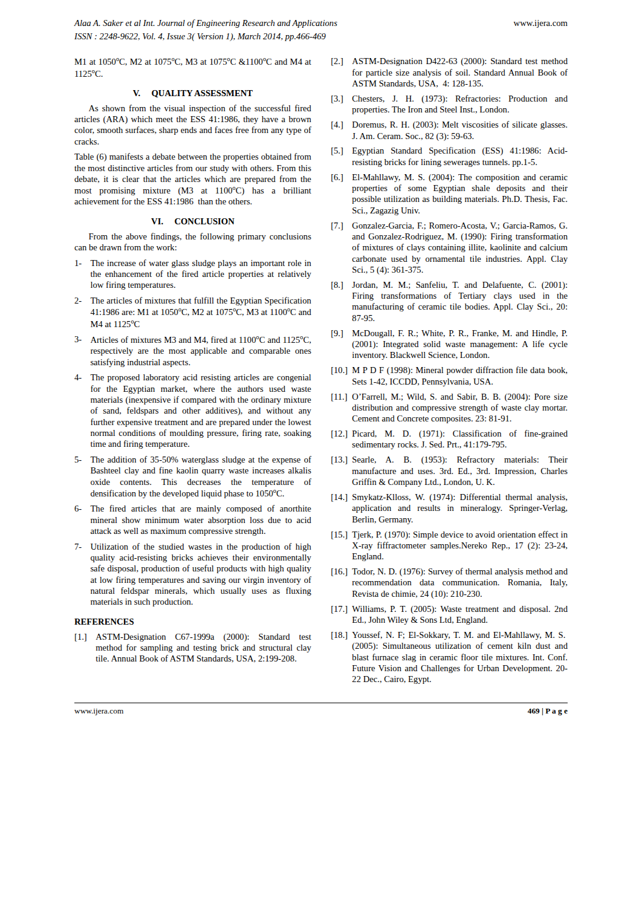www.ijera.com Alaa A. Saker et al Int. Journal of Engineering Research and Applications
ISSN : 2248-9622, Vol. 4, Issue 3( Version 1), March 2014, pp.466-469
M1 at 1050oC, M2 at 1075oC, M3 at 1075oC &1100oC and M4 at 1125oC.
V. QUALITY ASSESSMENT
As shown from the visual inspection of the successful fired articles (ARA) which meet the ESS 41:1986, they have a brown color, smooth surfaces, sharp ends and faces free from any type of cracks.
Table (6) manifests a debate between the properties obtained from the most distinctive articles from our study with others. From this debate, it is clear that the articles which are prepared from the most promising mixture (M3 at 1100oC) has a brilliant achievement for the ESS 41:1986 than the others.
VI. CONCLUSION
From the above findings, the following primary conclusions can be drawn from the work:
1-The increase of water glass sludge plays an important role in the enhancement of the fired article properties at relatively low firing temperatures.
2-The articles of mixtures that fulfill the Egyptian Specification 41:1986 are: M1 at 1050oC, M2 at 1075oC, M3 at 1100oC and M4 at 1125oC
3-Articles of mixtures M3 and M4, fired at 1100oC and 1125oC, respectively are the most applicable and comparable ones satisfying industrial aspects.
4-The proposed laboratory acid resisting articles are congenial for the Egyptian market, where the authors used waste materials (inexpensive if compared with the ordinary mixture of sand, feldspars and other additives), and without any further expensive treatment and are prepared under the lowest normal conditions of moulding pressure, firing rate, soaking time and firing temperature.
5-The addition of 35-50% waterglass sludge at the expense of Bashteel clay and fine kaolin quarry waste increases alkalis oxide contents. This decreases the temperature of densification by the developed liquid phase to 1050oC.
6-The fired articles that are mainly composed of anorthite mineral show minimum water absorption loss due to acid attack as well as maximum compressive strength.
7-Utilization of the studied wastes in the production of high quality acid-resisting bricks achieves their environmentally safe disposal, production of useful products with high quality at low firing temperatures and saving our virgin inventory of natural feldspar minerals, which usually uses as fluxing materials in such production.
REFERENCES
[1.] ASTM-Designation C67-1999a (2000): Standard test method for sampling and testing brick and structural clay tile. Annual Book of ASTM Standards, USA, 2:199-208.
[2.] ASTM-Designation D422-63 (2000): Standard test method for particle size analysis of soil. Standard Annual Book of ASTM Standards, USA, 4: 128-135.
[3.] Chesters, J. H. (1973): Refractories: Production and properties. The Iron and Steel Inst., London.
[4.] Doremus, R. H. (2003): Melt viscosities of silicate glasses. J. Am. Ceram. Soc., 82 (3): 59-63.
[5.] Egyptian Standard Specification (ESS) 41:1986: Acid-resisting bricks for lining sewerages tunnels. pp.1-5.
[6.] El-Mahllawy, M. S. (2004): The composition and ceramic properties of some Egyptian shale deposits and their possible utilization as building materials. Ph.D. Thesis, Fac. Sci., Zagazig Univ.
[7.] Gonzalez-Garcia, F.; Romero-Acosta, V.; Garcia-Ramos, G. and Gonzalez-Rodriguez, M. (1990): Firing transformation of mixtures of clays containing illite, kaolinite and calcium carbonate used by ornamental tile industries. Appl. Clay Sci., 5 (4): 361-375.
[8.] Jordan, M. M.; Sanfeliu, T. and Delafuente, C. (2001): Firing transformations of Tertiary clays used in the manufacturing of ceramic tile bodies. Appl. Clay Sci., 20: 87-95.
[9.] McDougall, F. R.; White, P. R., Franke, M. and Hindle, P. (2001): Integrated solid waste management: A life cycle inventory. Blackwell Science, London.
[10.] M P D F (1998): Mineral powder diffraction file data book, Sets 1-42, ICCDD, Pennsylvania, USA.
[11.] O’Farrell, M.; Wild, S. and Sabir, B. B. (2004): Pore size distribution and compressive strength of waste clay mortar. Cement and Concrete composites. 23: 81-91.
[12.] Picard, M. D. (1971): Classification of fine-grained sedimentary rocks. J. Sed. Prt., 41:179-795.
[13.] Searle, A. B. (1953): Refractory materials: Their manufacture and uses. 3rd. Ed., 3rd. Impression, Charles Griffin & Company Ltd., London, U. K.
[14.] Smykatz-Klloss, W. (1974): Differential thermal analysis, application and results in mineralogy. Springer-Verlag, Berlin, Germany.
[15.] Tjerk, P. (1970): Simple device to avoid orientation effect in X-ray fiffractometer samples.Nereko Rep., 17 (2): 23-24, England.
[16.] Todor, N. D. (1976): Survey of thermal analysis method and recommendation data communication. Romania, Italy, Revista de chimie, 24 (10): 210-230.
[17.] Williams, P. T. (2005): Waste treatment and disposal. 2nd Ed., John Wiley & Sons Ltd, England.
[18.] Youssef, N. F; El-Sokkary, T. M. and El-Mahllawy, M. S. (2005): Simultaneous utilization of cement kiln dust and blast furnace slag in ceramic floor tile mixtures. Int. Conf. Future Vision and Challenges for Urban Development. 20-22 Dec., Cairo, Egypt.
www.ijera.com 469 | P a g e